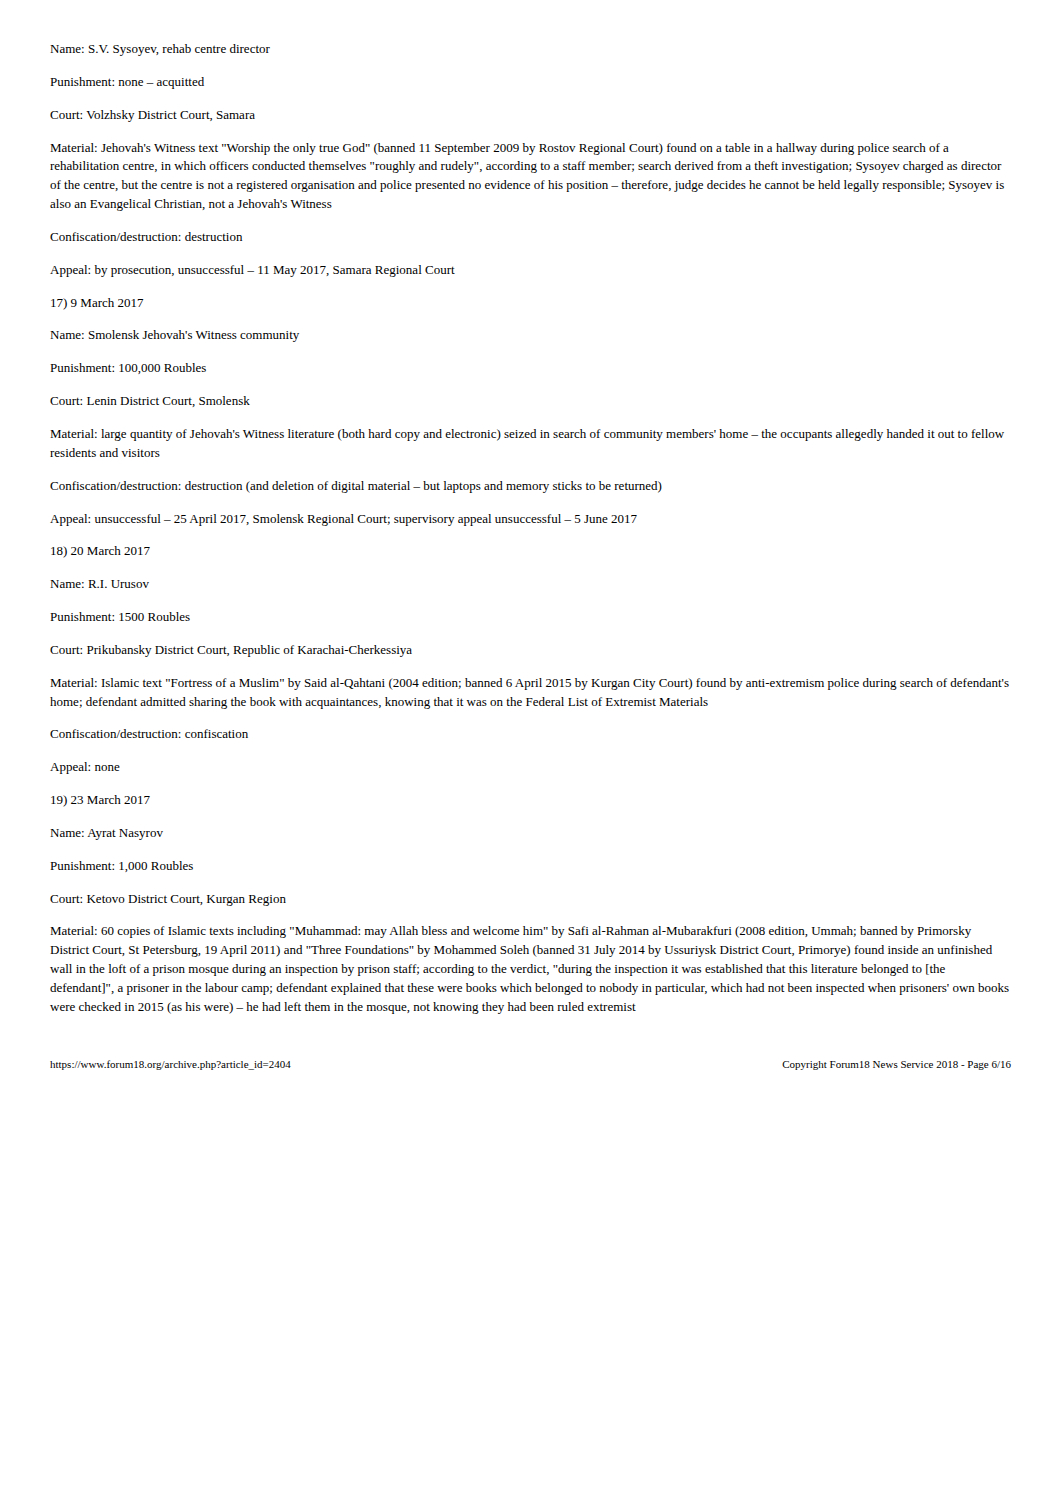Name: S.V. Sysoyev, rehab centre director
Punishment: none – acquitted
Court: Volzhsky District Court, Samara
Material: Jehovah's Witness text "Worship the only true God" (banned 11 September 2009 by Rostov Regional Court) found on a table in a hallway during police search of a rehabilitation centre, in which officers conducted themselves "roughly and rudely", according to a staff member; search derived from a theft investigation; Sysoyev charged as director of the centre, but the centre is not a registered organisation and police presented no evidence of his position – therefore, judge decides he cannot be held legally responsible; Sysoyev is also an Evangelical Christian, not a Jehovah's Witness
Confiscation/destruction: destruction
Appeal: by prosecution, unsuccessful – 11 May 2017, Samara Regional Court
17) 9 March 2017
Name: Smolensk Jehovah's Witness community
Punishment: 100,000 Roubles
Court: Lenin District Court, Smolensk
Material: large quantity of Jehovah's Witness literature (both hard copy and electronic) seized in search of community members' home – the occupants allegedly handed it out to fellow residents and visitors
Confiscation/destruction: destruction (and deletion of digital material – but laptops and memory sticks to be returned)
Appeal: unsuccessful – 25 April 2017, Smolensk Regional Court; supervisory appeal unsuccessful – 5 June 2017
18) 20 March 2017
Name: R.I. Urusov
Punishment: 1500 Roubles
Court: Prikubansky District Court, Republic of Karachai-Cherkessiya
Material: Islamic text "Fortress of a Muslim" by Said al-Qahtani (2004 edition; banned 6 April 2015 by Kurgan City Court) found by anti-extremism police during search of defendant's home; defendant admitted sharing the book with acquaintances, knowing that it was on the Federal List of Extremist Materials
Confiscation/destruction: confiscation
Appeal: none
19) 23 March 2017
Name: Ayrat Nasyrov
Punishment: 1,000 Roubles
Court: Ketovo District Court, Kurgan Region
Material: 60 copies of Islamic texts including "Muhammad: may Allah bless and welcome him" by Safi al-Rahman al-Mubarakfuri (2008 edition, Ummah; banned by Primorsky District Court, St Petersburg, 19 April 2011) and "Three Foundations" by Mohammed Soleh (banned 31 July 2014 by Ussuriysk District Court, Primorye) found inside an unfinished wall in the loft of a prison mosque during an inspection by prison staff; according to the verdict, "during the inspection it was established that this literature belonged to [the defendant]", a prisoner in the labour camp; defendant explained that these were books which belonged to nobody in particular, which had not been inspected when prisoners' own books were checked in 2015 (as his were) – he had left them in the mosque, not knowing they had been ruled extremist
https://www.forum18.org/archive.php?article_id=2404
Copyright Forum18 News Service 2018 - Page 6/16